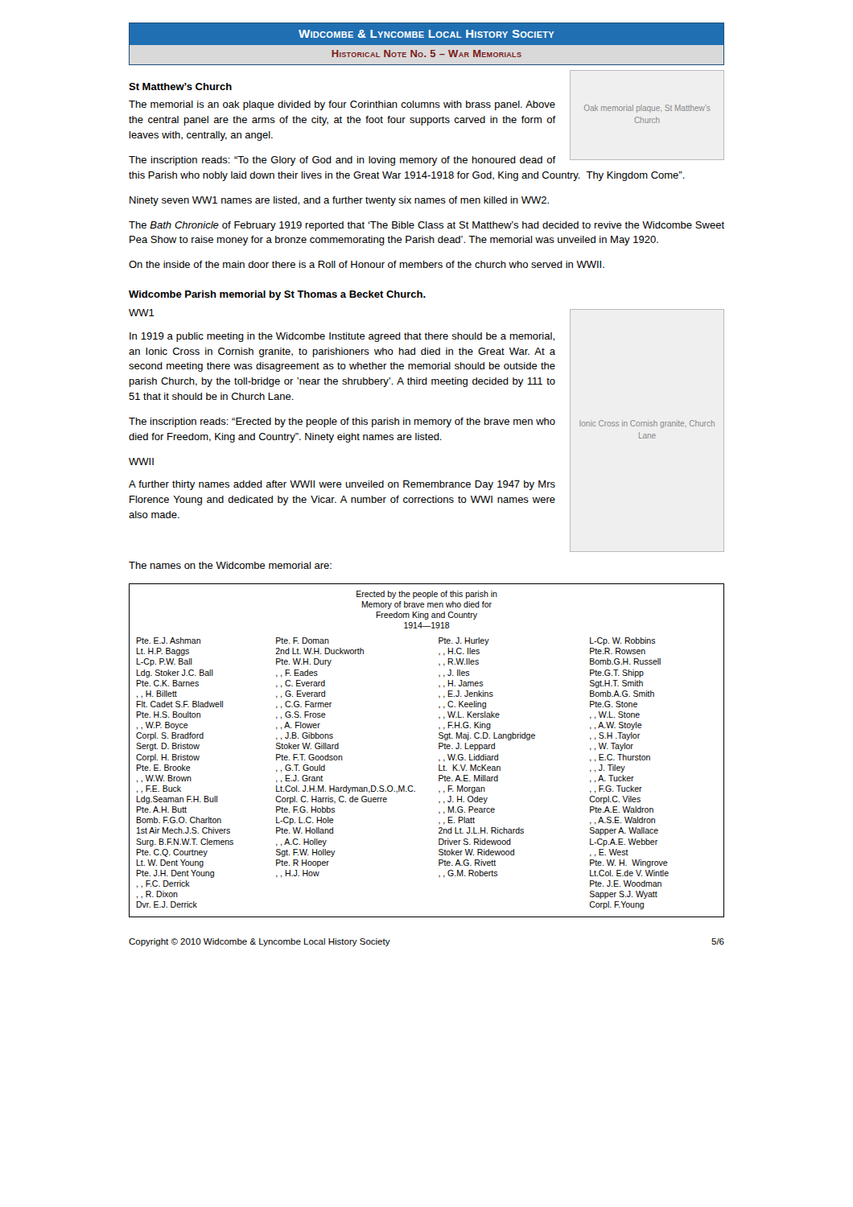Widcombe & Lyncombe Local History Society
Historical Note No. 5 – War Memorials
Oak memorial plaque, St Matthew’s Church
St Matthew’s Church
The memorial is an oak plaque divided by four Corinthian columns with brass panel. Above the central panel are the arms of the city, at the foot four supports carved in the form of leaves with, centrally, an angel.
The inscription reads: “To the Glory of God and in loving memory of the honoured dead of this Parish who nobly laid down their lives in the Great War 1914-1918 for God, King and Country. Thy Kingdom Come”.
Ninety seven WW1 names are listed, and a further twenty six names of men killed in WW2.
The Bath Chronicle of February 1919 reported that ‘The Bible Class at St Matthew’s had decided to revive the Widcombe Sweet Pea Show to raise money for a bronze commemorating the Parish dead’. The memorial was unveiled in May 1920.
On the inside of the main door there is a Roll of Honour of members of the church who served in WWII.
Widcombe Parish memorial by St Thomas a Becket Church.
Ionic Cross in Cornish granite, Church Lane
WW1
In 1919 a public meeting in the Widcombe Institute agreed that there should be a memorial, an Ionic Cross in Cornish granite, to parishioners who had died in the Great War. At a second meeting there was disagreement as to whether the memorial should be outside the parish Church, by the toll-bridge or ’near the shrubbery’. A third meeting decided by 111 to 51 that it should be in Church Lane.
The inscription reads: “Erected by the people of this parish in memory of the brave men who died for Freedom, King and Country”. Ninety eight names are listed.
WWII
A further thirty names added after WWII were unveiled on Remembrance Day 1947 by Mrs Florence Young and dedicated by the Vicar. A number of corrections to WWI names were also made.
The names on the Widcombe memorial are:
Erected by the people of this parish in
Memory of brave men who died for
Freedom King and Country
1914—1918
| Pte. E.J. Ashman | Pte. F. Doman | Pte. J. Hurley | L-Cp. W. Robbins |
| Lt. H.P. Baggs | 2nd Lt. W.H. Duckworth | , , H.C. Iles | Pte.R. Rowsen |
| L-Cp. P.W. Ball | Pte. W.H. Dury | , , R.W.Iles | Bomb.G.H. Russell |
| Ldg. Stoker J.C. Ball | , , F. Eades | , , J. Iles | Pte.G.T. Shipp |
| Pte. C.K. Barnes | , , C. Everard | , , H. James | Sgt.H.T. Smith |
| , , H. Billett | , , G. Everard | , , E.J. Jenkins | Bomb.A.G. Smith |
| Flt. Cadet S.F. Bladwell | , , C.G. Farmer | , , C. Keeling | Pte.G. Stone |
| Pte. H.S. Boulton | , , G.S. Frose | , , W.L. Kerslake | , , W.L. Stone |
| , , W.P. Boyce | , , A. Flower | , , F.H.G. King | , , A.W. Stoyle |
| Corpl. S. Bradford | , , J.B. Gibbons | Sgt. Maj. C.D. Langbridge | , , S.H .Taylor |
| Sergt. D. Bristow | Stoker W. Gillard | Pte. J. Leppard | , , W. Taylor |
| Corpl. H. Bristow | Pte. F.T. Goodson | , , W.G. Liddiard | , , E.C. Thurston |
| Pte. E. Brooke | , , G.T. Gould | Lt. K.V. McKean | , , J. Tiley |
| , , W.W. Brown | , , E.J. Grant | Pte. A.E. Millard | , , A. Tucker |
| , , F.E. Buck | Lt.Col. J.H.M. Hardyman,D.S.O.,M.C. | , , F. Morgan | , , F.G. Tucker |
| Ldg.Seaman F.H. Bull | Corpl. C. Harris, C. de Guerre | , , J. H. Odey | Corpl.C. Viles |
| Pte. A.H. Butt | Pte. F.G. Hobbs | , , M.G. Pearce | Pte.A.E. Waldron |
| Bomb. F.G.O. Charlton | L-Cp. L.C. Hole | , , E. Platt | , , A.S.E. Waldron |
| 1st Air Mech.J.S. Chivers | Pte. W. Holland | 2nd Lt. J.L.H. Richards | Sapper A. Wallace |
| Surg. B.F.N.W.T. Clemens | , , A.C. Holley | Driver S. Ridewood | L-Cp.A.E. Webber |
| Pte. C.Q. Courtney | Sgt. F.W. Holley | Stoker W. Ridewood | , , E. West |
| Lt. W. Dent Young | Pte. R Hooper | Pte. A.G. Rivett | Pte. W. H. Wingrove |
| Pte. J.H. Dent Young | , , H.J. How | , , G.M. Roberts | Lt.Col. E.de V. Wintle |
| , , F.C. Derrick | | | Pte. J.E. Woodman |
| , , R. Dixon | | | Sapper S.J. Wyatt |
| Dvr. E.J. Derrick | | | Corpl. F.Young |
Copyright © 2010 Widcombe & Lyncombe Local History Society
5/6